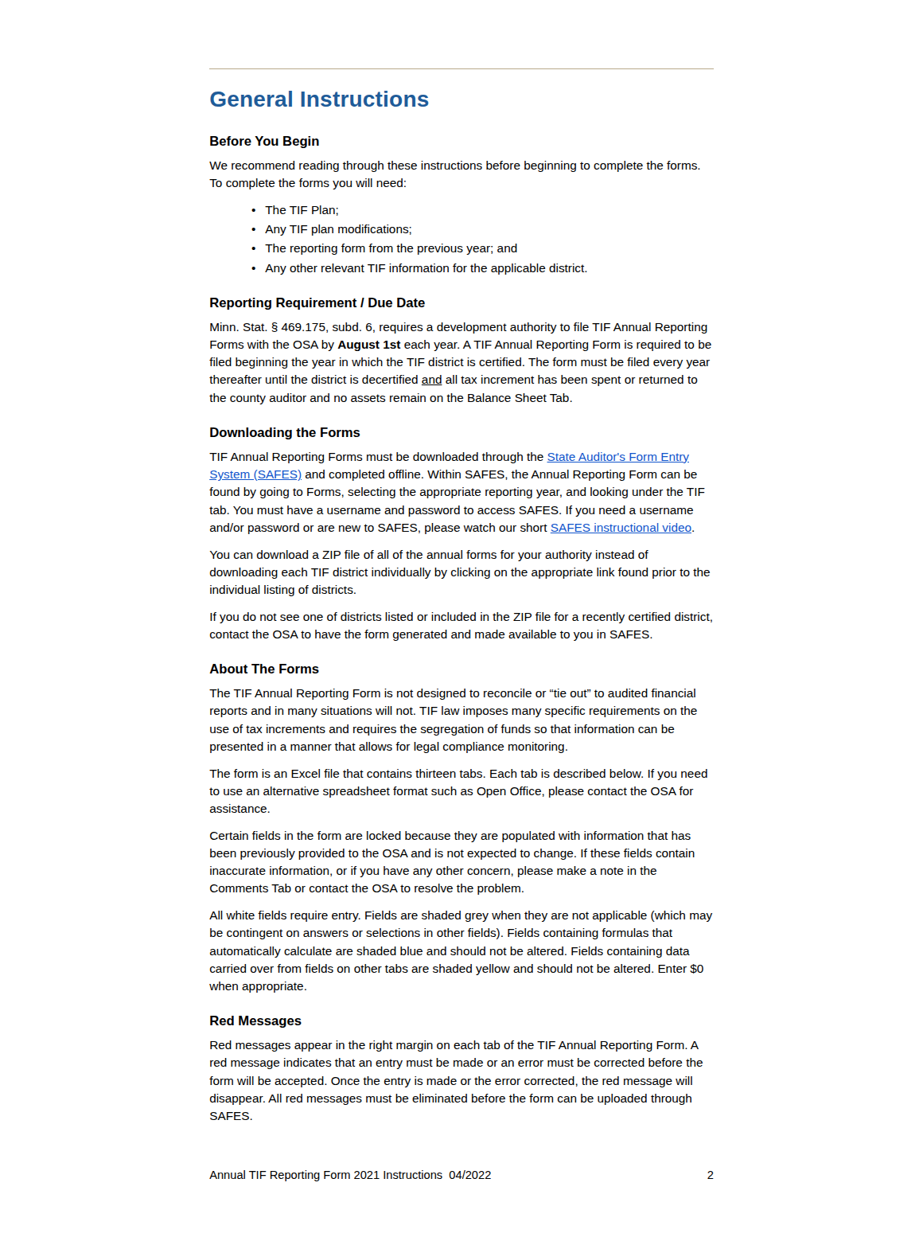General Instructions
Before You Begin
We recommend reading through these instructions before beginning to complete the forms. To complete the forms you will need:
The TIF Plan;
Any TIF plan modifications;
The reporting form from the previous year; and
Any other relevant TIF information for the applicable district.
Reporting Requirement / Due Date
Minn. Stat. § 469.175, subd. 6, requires a development authority to file TIF Annual Reporting Forms with the OSA by August 1st each year. A TIF Annual Reporting Form is required to be filed beginning the year in which the TIF district is certified. The form must be filed every year thereafter until the district is decertified and all tax increment has been spent or returned to the county auditor and no assets remain on the Balance Sheet Tab.
Downloading the Forms
TIF Annual Reporting Forms must be downloaded through the State Auditor's Form Entry System (SAFES) and completed offline. Within SAFES, the Annual Reporting Form can be found by going to Forms, selecting the appropriate reporting year, and looking under the TIF tab. You must have a username and password to access SAFES. If you need a username and/or password or are new to SAFES, please watch our short SAFES instructional video.
You can download a ZIP file of all of the annual forms for your authority instead of downloading each TIF district individually by clicking on the appropriate link found prior to the individual listing of districts.
If you do not see one of districts listed or included in the ZIP file for a recently certified district, contact the OSA to have the form generated and made available to you in SAFES.
About The Forms
The TIF Annual Reporting Form is not designed to reconcile or “tie out” to audited financial reports and in many situations will not. TIF law imposes many specific requirements on the use of tax increments and requires the segregation of funds so that information can be presented in a manner that allows for legal compliance monitoring.
The form is an Excel file that contains thirteen tabs. Each tab is described below. If you need to use an alternative spreadsheet format such as Open Office, please contact the OSA for assistance.
Certain fields in the form are locked because they are populated with information that has been previously provided to the OSA and is not expected to change. If these fields contain inaccurate information, or if you have any other concern, please make a note in the Comments Tab or contact the OSA to resolve the problem.
All white fields require entry. Fields are shaded grey when they are not applicable (which may be contingent on answers or selections in other fields). Fields containing formulas that automatically calculate are shaded blue and should not be altered. Fields containing data carried over from fields on other tabs are shaded yellow and should not be altered. Enter $0 when appropriate.
Red Messages
Red messages appear in the right margin on each tab of the TIF Annual Reporting Form. A red message indicates that an entry must be made or an error must be corrected before the form will be accepted. Once the entry is made or the error corrected, the red message will disappear. All red messages must be eliminated before the form can be uploaded through SAFES.
Annual TIF Reporting Form 2021 Instructions 04/2022
2